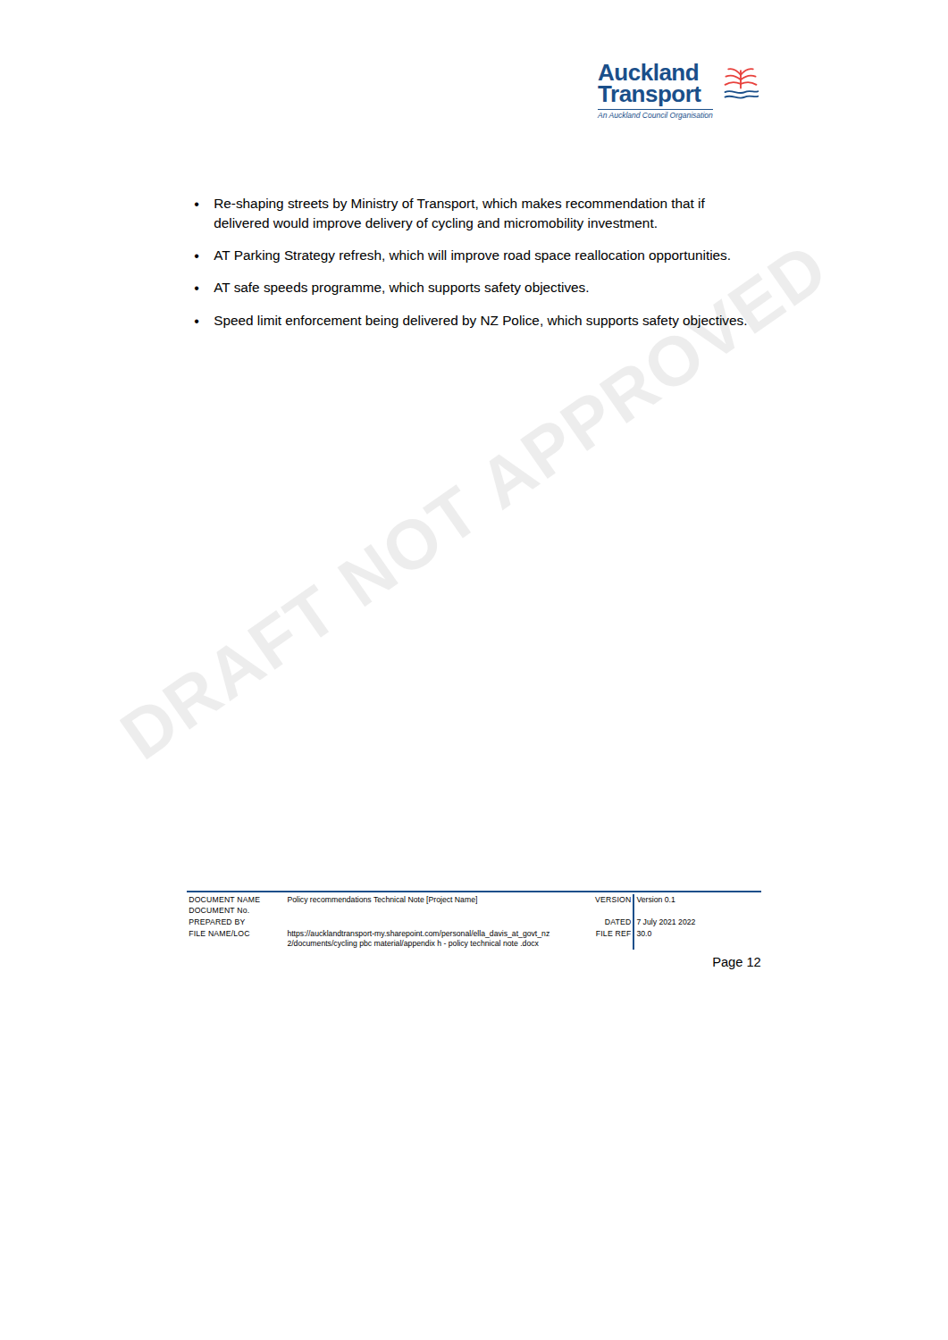DRAFT NOT APPROVED
Auckland Transport An Auckland Council Organisation
Re-shaping streets by Ministry of Transport, which makes recommendation that if delivered would improve delivery of cycling and micromobility investment.
AT Parking Strategy refresh, which will improve road space reallocation opportunities.
AT safe speeds programme, which supports safety objectives.
Speed limit enforcement being delivered by NZ Police, which supports safety objectives.
| DOCUMENT NAME | Policy recommendations Technical Note [Project Name] | VERSION | Version 0.1 |
| DOCUMENT No. | | | |
| PREPARED BY | | DATED | 7 July 2021 2022 |
| FILE NAME/LOC | https://aucklandtransport-my.sharepoint.com/personal/ella_davis_at_govt_nz2/documents/cycling pbc material/appendix h - policy technical note .docx | FILE REF | 30.0 |
Page 12